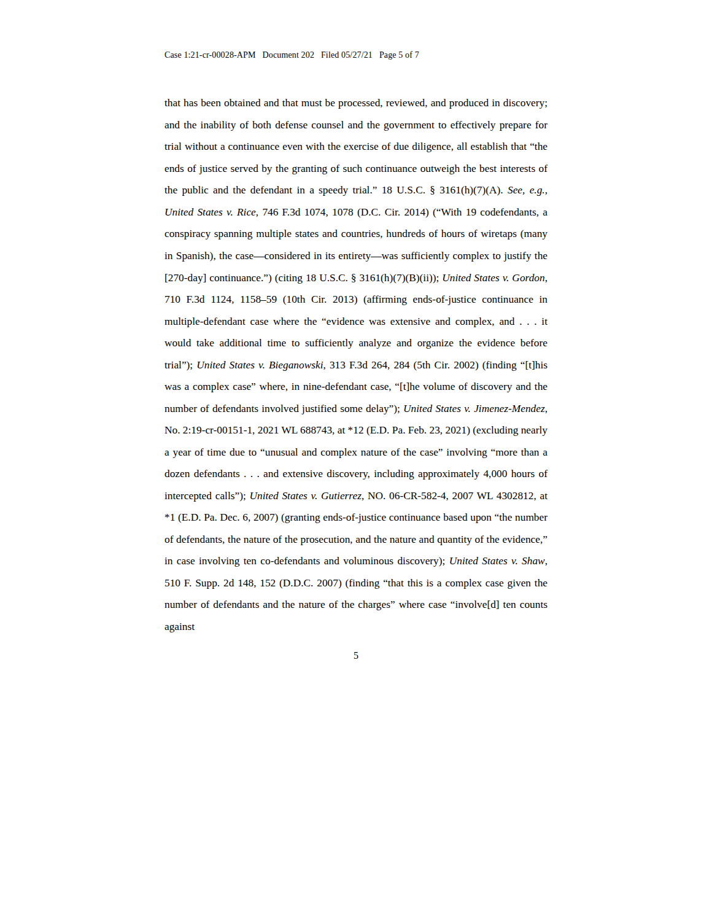Case 1:21-cr-00028-APM Document 202 Filed 05/27/21 Page 5 of 7
that has been obtained and that must be processed, reviewed, and produced in discovery; and the inability of both defense counsel and the government to effectively prepare for trial without a continuance even with the exercise of due diligence, all establish that “the ends of justice served by the granting of such continuance outweigh the best interests of the public and the defendant in a speedy trial.” 18 U.S.C. § 3161(h)(7)(A). See, e.g., United States v. Rice, 746 F.3d 1074, 1078 (D.C. Cir. 2014) (“With 19 codefendants, a conspiracy spanning multiple states and countries, hundreds of hours of wiretaps (many in Spanish), the case—considered in its entirety—was sufficiently complex to justify the [270-day] continuance.”) (citing 18 U.S.C. § 3161(h)(7)(B)(ii)); United States v. Gordon, 710 F.3d 1124, 1158–59 (10th Cir. 2013) (affirming ends-of-justice continuance in multiple-defendant case where the “evidence was extensive and complex, and . . . it would take additional time to sufficiently analyze and organize the evidence before trial”); United States v. Bieganowski, 313 F.3d 264, 284 (5th Cir. 2002) (finding “[t]his was a complex case” where, in nine-defendant case, “[t]he volume of discovery and the number of defendants involved justified some delay”); United States v. Jimenez-Mendez, No. 2:19-cr-00151-1, 2021 WL 688743, at *12 (E.D. Pa. Feb. 23, 2021) (excluding nearly a year of time due to “unusual and complex nature of the case” involving “more than a dozen defendants . . . and extensive discovery, including approximately 4,000 hours of intercepted calls”); United States v. Gutierrez, NO. 06-CR-582-4, 2007 WL 4302812, at *1 (E.D. Pa. Dec. 6, 2007) (granting ends-of-justice continuance based upon “the number of defendants, the nature of the prosecution, and the nature and quantity of the evidence,” in case involving ten co-defendants and voluminous discovery); United States v. Shaw, 510 F. Supp. 2d 148, 152 (D.D.C. 2007) (finding “that this is a complex case given the number of defendants and the nature of the charges” where case “involve[d] ten counts against
5